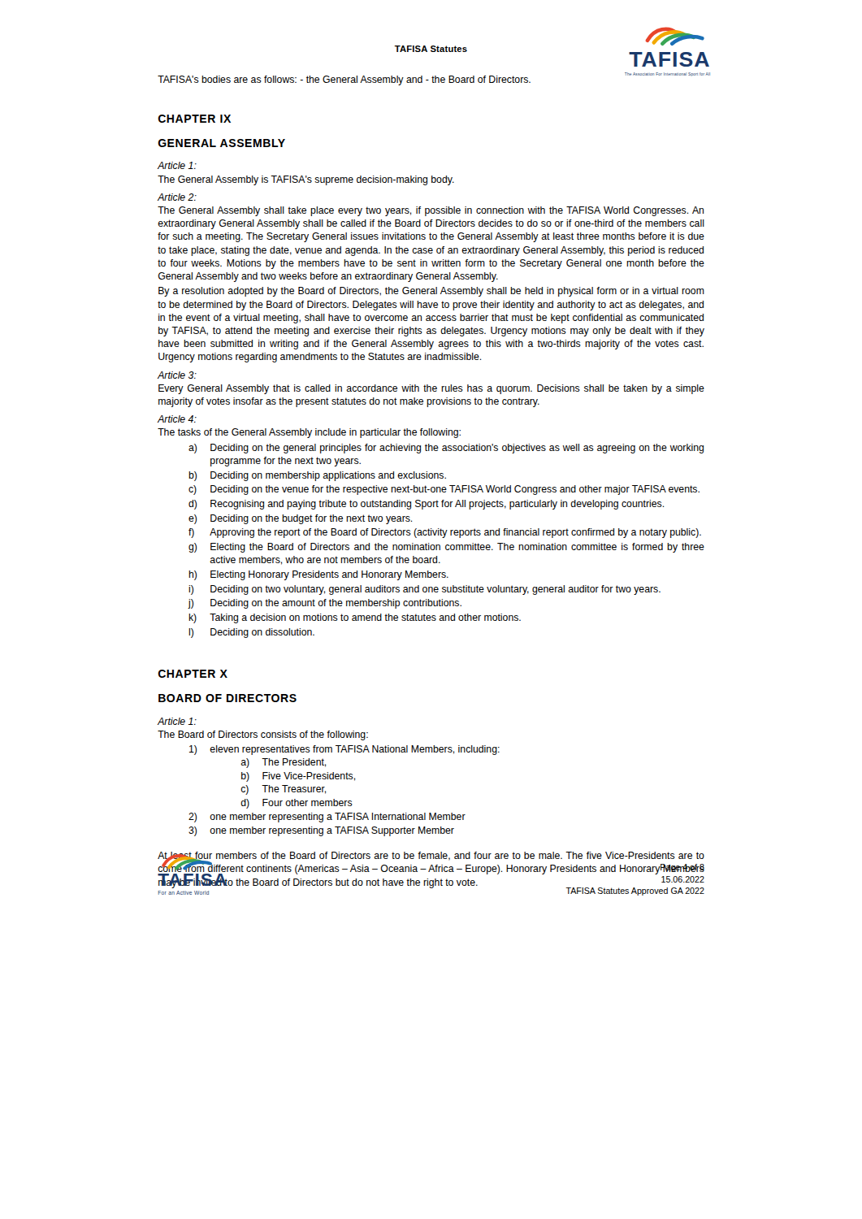TAFISA
The Association For International Sport for All
TAFISA Statutes
TAFISA's bodies are as follows: - the General Assembly and - the Board of Directors.
CHAPTER IX
GENERAL ASSEMBLY
Article 1:
The General Assembly is TAFISA's supreme decision-making body.
Article 2:
The General Assembly shall take place every two years, if possible in connection with the TAFISA World Congresses. An extraordinary General Assembly shall be called if the Board of Directors decides to do so or if one-third of the members call for such a meeting. The Secretary General issues invitations to the General Assembly at least three months before it is due to take place, stating the date, venue and agenda. In the case of an extraordinary General Assembly, this period is reduced to four weeks. Motions by the members have to be sent in written form to the Secretary General one month before the General Assembly and two weeks before an extraordinary General Assembly.
By a resolution adopted by the Board of Directors, the General Assembly shall be held in physical form or in a virtual room to be determined by the Board of Directors. Delegates will have to prove their identity and authority to act as delegates, and in the event of a virtual meeting, shall have to overcome an access barrier that must be kept confidential as communicated by TAFISA, to attend the meeting and exercise their rights as delegates. Urgency motions may only be dealt with if they have been submitted in writing and if the General Assembly agrees to this with a two-thirds majority of the votes cast. Urgency motions regarding amendments to the Statutes are inadmissible.
Article 3:
Every General Assembly that is called in accordance with the rules has a quorum. Decisions shall be taken by a simple majority of votes insofar as the present statutes do not make provisions to the contrary.
Article 4:
The tasks of the General Assembly include in particular the following:
a) Deciding on the general principles for achieving the association's objectives as well as agreeing on the working programme for the next two years.
b) Deciding on membership applications and exclusions.
c) Deciding on the venue for the respective next-but-one TAFISA World Congress and other major TAFISA events.
d) Recognising and paying tribute to outstanding Sport for All projects, particularly in developing countries.
e) Deciding on the budget for the next two years.
f) Approving the report of the Board of Directors (activity reports and financial report confirmed by a notary public).
g) Electing the Board of Directors and the nomination committee. The nomination committee is formed by three active members, who are not members of the board.
h) Electing Honorary Presidents and Honorary Members.
i) Deciding on two voluntary, general auditors and one substitute voluntary, general auditor for two years.
j) Deciding on the amount of the membership contributions.
k) Taking a decision on motions to amend the statutes and other motions.
l) Deciding on dissolution.
CHAPTER X
BOARD OF DIRECTORS
Article 1:
The Board of Directors consists of the following:
1) eleven representatives from TAFISA National Members, including:
a) The President,
b) Five Vice-Presidents,
c) The Treasurer,
d) Four other members
2) one member representing a TAFISA International Member
3) one member representing a TAFISA Supporter Member
At least four members of the Board of Directors are to be female, and four are to be male. The five Vice-Presidents are to come from different continents (Americas – Asia – Oceania – Africa – Europe). Honorary Presidents and Honorary Members may be invited to the Board of Directors but do not have the right to vote.
TAFISA
For an Active World
Page 4 of 8
15.06.2022
TAFISA Statutes Approved GA 2022